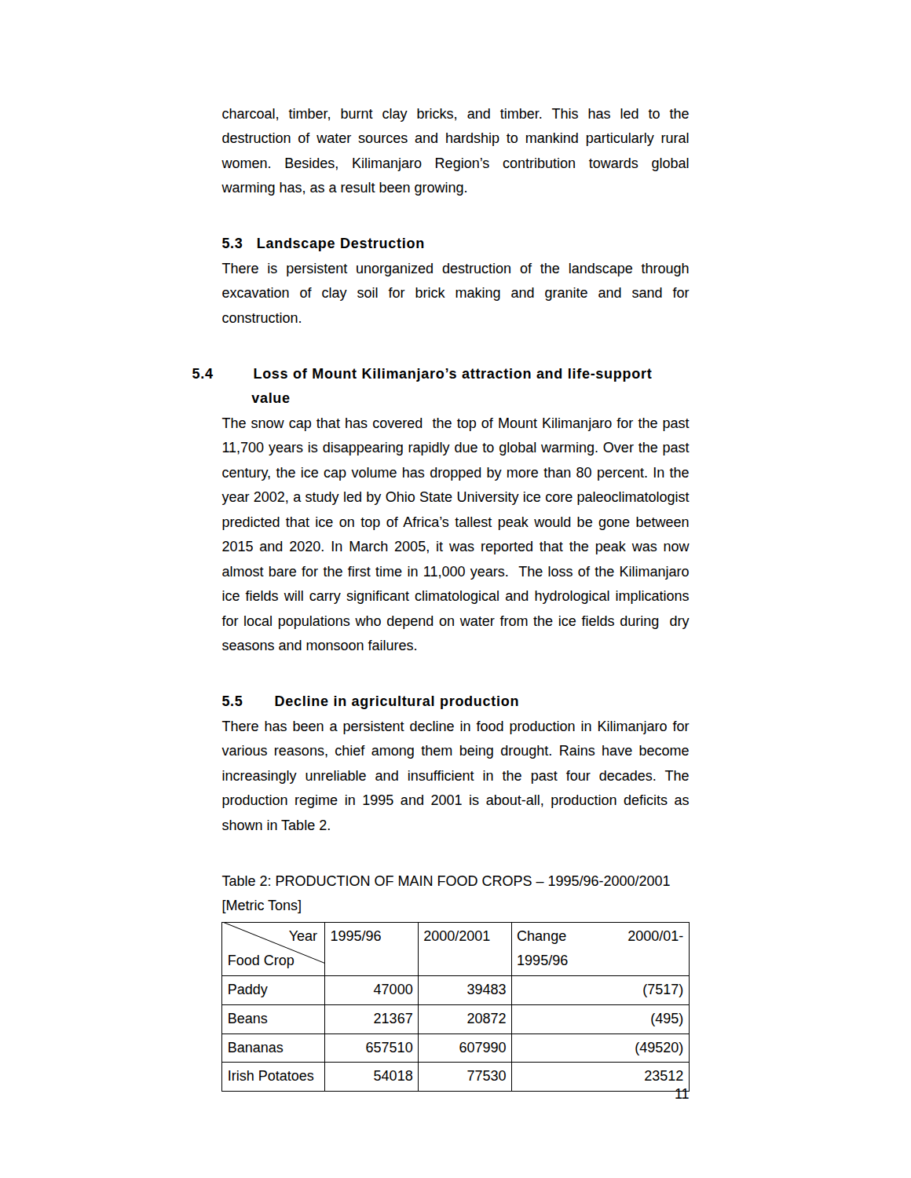charcoal, timber, burnt clay bricks, and timber. This has led to the destruction of water sources and hardship to mankind particularly rural women. Besides, Kilimanjaro Region’s contribution towards global warming has, as a result been growing.
5.3 Landscape Destruction
There is persistent unorganized destruction of the landscape through excavation of clay soil for brick making and granite and sand for construction.
5.4 Loss of Mount Kilimanjaro’s attraction and life-support value
The snow cap that has covered the top of Mount Kilimanjaro for the past 11,700 years is disappearing rapidly due to global warming. Over the past century, the ice cap volume has dropped by more than 80 percent. In the year 2002, a study led by Ohio State University ice core paleoclimatologist predicted that ice on top of Africa’s tallest peak would be gone between 2015 and 2020. In March 2005, it was reported that the peak was now almost bare for the first time in 11,000 years. The loss of the Kilimanjaro ice fields will carry significant climatological and hydrological implications for local populations who depend on water from the ice fields during dry seasons and monsoon failures.
5.5 Decline in agricultural production
There has been a persistent decline in food production in Kilimanjaro for various reasons, chief among them being drought. Rains have become increasingly unreliable and insufficient in the past four decades. The production regime in 1995 and 2001 is about-all, production deficits as shown in Table 2.
Table 2: PRODUCTION OF MAIN FOOD CROPS – 1995/96-2000/2001 [Metric Tons]
| Year Food Crop | 1995/96 | 2000/2001 | Change 2000/01- 1995/96 |
| Paddy | 47000 | 39483 | (7517) |
| Beans | 21367 | 20872 | (495) |
| Bananas | 657510 | 607990 | (49520) |
| Irish Potatoes | 54018 | 77530 | 23512 |
11